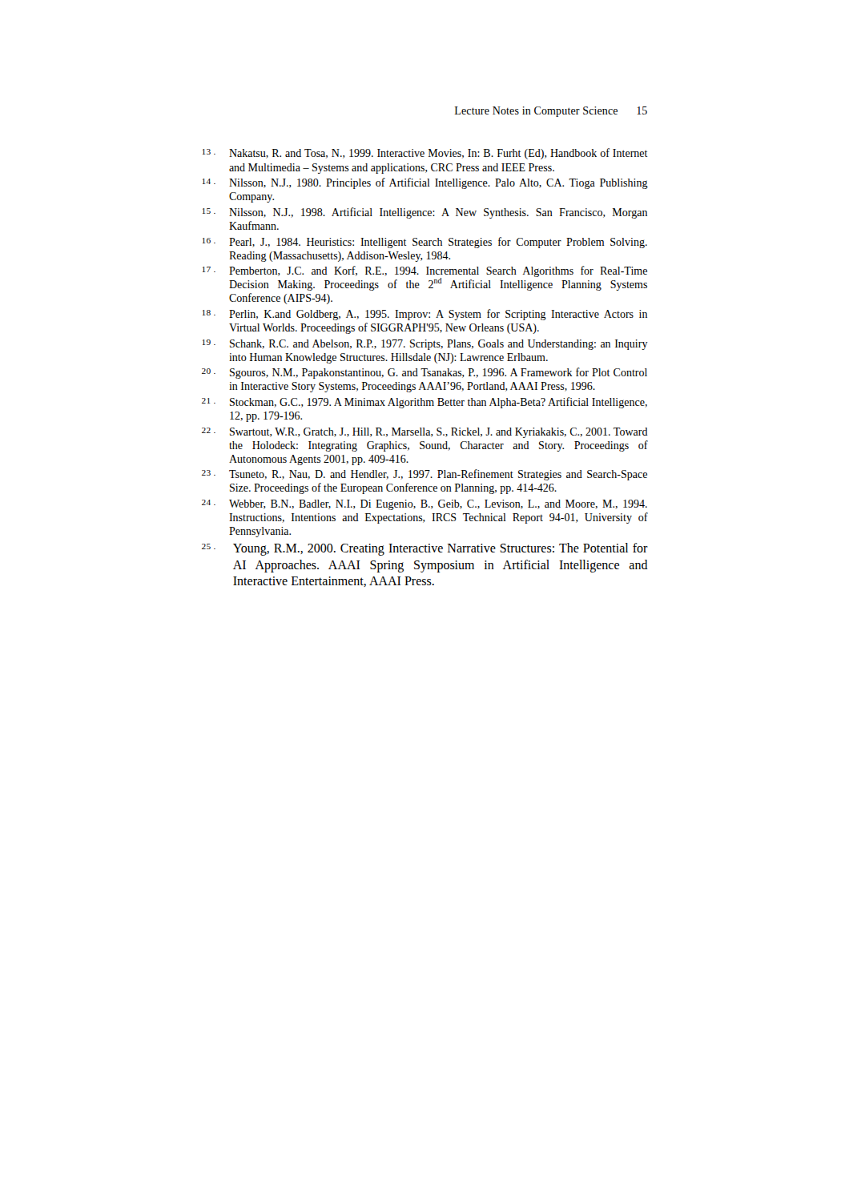Lecture Notes in Computer Science 15
Nakatsu, R. and Tosa, N., 1999. Interactive Movies, In: B. Furht (Ed), Handbook of Internet and Multimedia – Systems and applications, CRC Press and IEEE Press.
Nilsson, N.J., 1980. Principles of Artificial Intelligence. Palo Alto, CA. Tioga Publishing Company.
Nilsson, N.J., 1998. Artificial Intelligence: A New Synthesis. San Francisco, Morgan Kaufmann.
Pearl, J., 1984. Heuristics: Intelligent Search Strategies for Computer Problem Solving. Reading (Massachusetts), Addison-Wesley, 1984.
Pemberton, J.C. and Korf, R.E., 1994. Incremental Search Algorithms for Real-Time Decision Making. Proceedings of the 2nd Artificial Intelligence Planning Systems Conference (AIPS-94).
Perlin, K.and Goldberg, A., 1995. Improv: A System for Scripting Interactive Actors in Virtual Worlds. Proceedings of SIGGRAPH'95, New Orleans (USA).
Schank, R.C. and Abelson, R.P., 1977. Scripts, Plans, Goals and Understanding: an Inquiry into Human Knowledge Structures. Hillsdale (NJ): Lawrence Erlbaum.
Sgouros, N.M., Papakonstantinou, G. and Tsanakas, P., 1996. A Framework for Plot Control in Interactive Story Systems, Proceedings AAAI’96, Portland, AAAI Press, 1996.
Stockman, G.C., 1979. A Minimax Algorithm Better than Alpha-Beta? Artificial Intelligence, 12, pp. 179-196.
Swartout, W.R., Gratch, J., Hill, R., Marsella, S., Rickel, J. and Kyriakakis, C., 2001. Toward the Holodeck: Integrating Graphics, Sound, Character and Story. Proceedings of Autonomous Agents 2001, pp. 409-416.
Tsuneto, R., Nau, D. and Hendler, J., 1997. Plan-Refinement Strategies and Search-Space Size. Proceedings of the European Conference on Planning, pp. 414-426.
Webber, B.N., Badler, N.I., Di Eugenio, B., Geib, C., Levison, L., and Moore, M., 1994. Instructions, Intentions and Expectations, IRCS Technical Report 94-01, University of Pennsylvania.
Young, R.M., 2000. Creating Interactive Narrative Structures: The Potential for AI Approaches. AAAI Spring Symposium in Artificial Intelligence and Interactive Entertainment, AAAI Press.